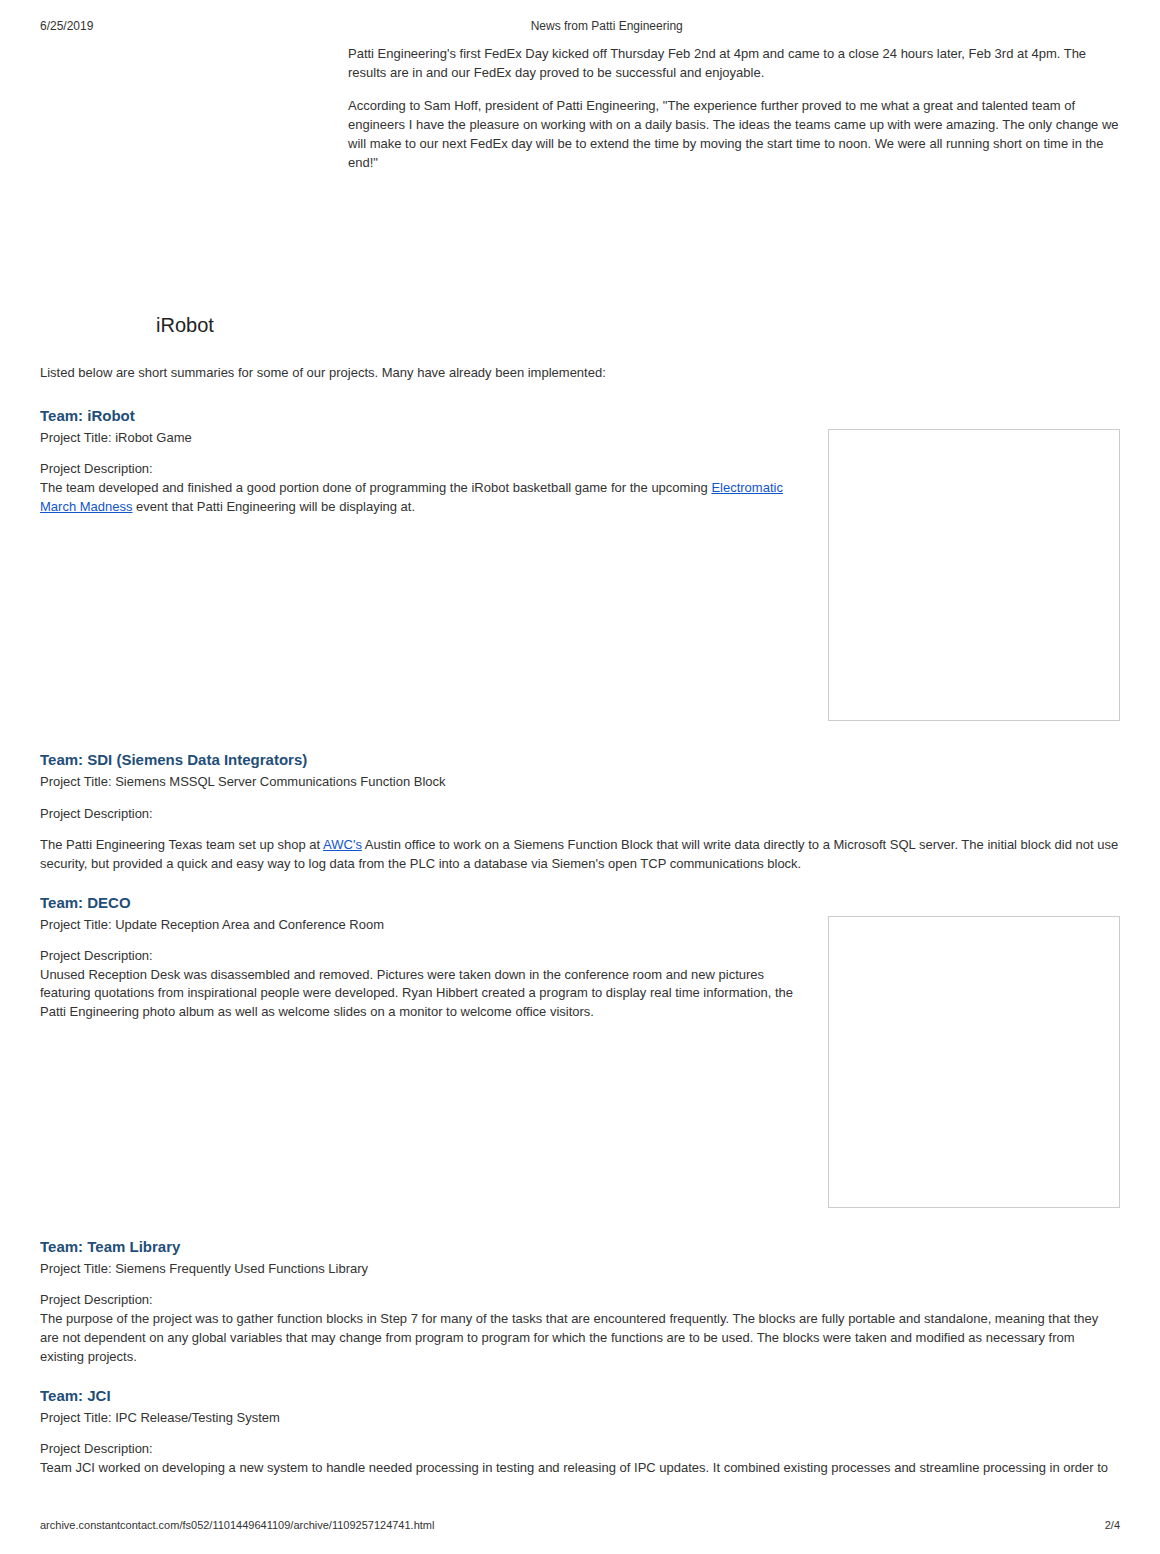6/25/2019 News from Patti Engineering
iRobot
Patti Engineering's first FedEx Day kicked off Thursday Feb 2nd at 4pm and came to a close 24 hours later, Feb 3rd at 4pm. The results are in and our FedEx day proved to be successful and enjoyable.
According to Sam Hoff, president of Patti Engineering, "The experience further proved to me what a great and talented team of engineers I have the pleasure on working with on a daily basis. The ideas the teams came up with were amazing. The only change we will make to our next FedEx day will be to extend the time by moving the start time to noon. We were all running short on time in the end!"
Listed below are short summaries for some of our projects. Many have already been implemented:
Team: iRobot
Project Title: iRobot Game
Project Description:
The team developed and finished a good portion done of programming the iRobot basketball game for the upcoming Electromatic March Madness event that Patti Engineering will be displaying at.
Team: SDI (Siemens Data Integrators)
Project Title: Siemens MSSQL Server Communications Function Block
Project Description:
The Patti Engineering Texas team set up shop at AWC's Austin office to work on a Siemens Function Block that will write data directly to a Microsoft SQL server. The initial block did not use security, but provided a quick and easy way to log data from the PLC into a database via Siemen's open TCP communications block.
Team: DECO
Project Title: Update Reception Area and Conference Room
Project Description:
Unused Reception Desk was disassembled and removed. Pictures were taken down in the conference room and new pictures featuring quotations from inspirational people were developed. Ryan Hibbert created a program to display real time information, the Patti Engineering photo album as well as welcome slides on a monitor to welcome office visitors.
Team: Team Library
Project Title: Siemens Frequently Used Functions Library
Project Description:
The purpose of the project was to gather function blocks in Step 7 for many of the tasks that are encountered frequently. The blocks are fully portable and standalone, meaning that they are not dependent on any global variables that may change from program to program for which the functions are to be used. The blocks were taken and modified as necessary from existing projects.
Team: JCI
Project Title: IPC Release/Testing System
Project Description:
Team JCI worked on developing a new system to handle needed processing in testing and releasing of IPC updates. It combined existing processes and streamline processing in order to
archive.constantcontact.com/fs052/1101449641109/archive/1109257124741.html 2/4